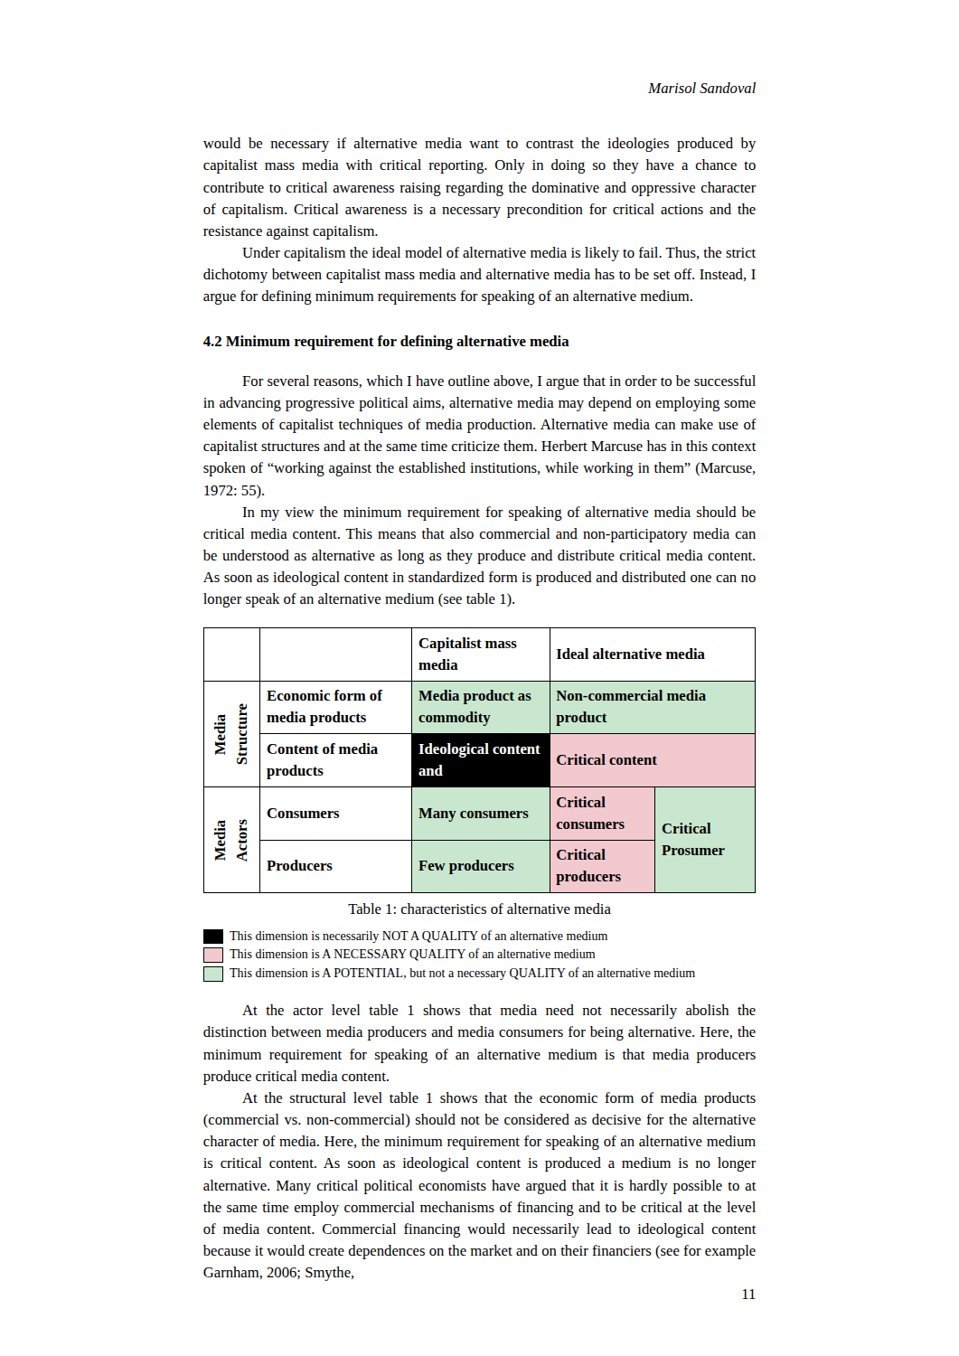Marisol Sandoval
would be necessary if alternative media want to contrast the ideologies produced by capitalist mass media with critical reporting. Only in doing so they have a chance to contribute to critical awareness raising regarding the dominative and oppressive character of capitalism. Critical awareness is a necessary precondition for critical actions and the resistance against capitalism.
Under capitalism the ideal model of alternative media is likely to fail. Thus, the strict dichotomy between capitalist mass media and alternative media has to be set off. Instead, I argue for defining minimum requirements for speaking of an alternative medium.
4.2 Minimum requirement for defining alternative media
For several reasons, which I have outline above, I argue that in order to be successful in advancing progressive political aims, alternative media may depend on employing some elements of capitalist techniques of media production. Alternative media can make use of capitalist structures and at the same time criticize them. Herbert Marcuse has in this context spoken of “working against the established institutions, while working in them” (Marcuse, 1972: 55).
In my view the minimum requirement for speaking of alternative media should be critical media content. This means that also commercial and non-participatory media can be understood as alternative as long as they produce and distribute critical media content. As soon as ideological content in standardized form is produced and distributed one can no longer speak of an alternative medium (see table 1).
| | | Capitalist mass media | Ideal alternative media |
| Media Structure | Economic form of media products | Media product as commodity | Non-commercial media product |
| Content of media products | Ideological content and | Critical content |
| Media Actors | Consumers | Many consumers | Critical consumers | Critical Prosumer |
| Producers | Few producers | Critical producers |
Table 1: characteristics of alternative media
This dimension is necessarily NOT A QUALITY of an alternative medium
This dimension is A NECESSARY QUALITY of an alternative medium
This dimension is A POTENTIAL, but not a necessary QUALITY of an alternative medium
At the actor level table 1 shows that media need not necessarily abolish the distinction between media producers and media consumers for being alternative. Here, the minimum requirement for speaking of an alternative medium is that media producers produce critical media content.
At the structural level table 1 shows that the economic form of media products (commercial vs. non-commercial) should not be considered as decisive for the alternative character of media. Here, the minimum requirement for speaking of an alternative medium is critical content. As soon as ideological content is produced a medium is no longer alternative. Many critical political economists have argued that it is hardly possible to at the same time employ commercial mechanisms of financing and to be critical at the level of media content. Commercial financing would necessarily lead to ideological content because it would create dependences on the market and on their financiers (see for example Garnham, 2006; Smythe,
11